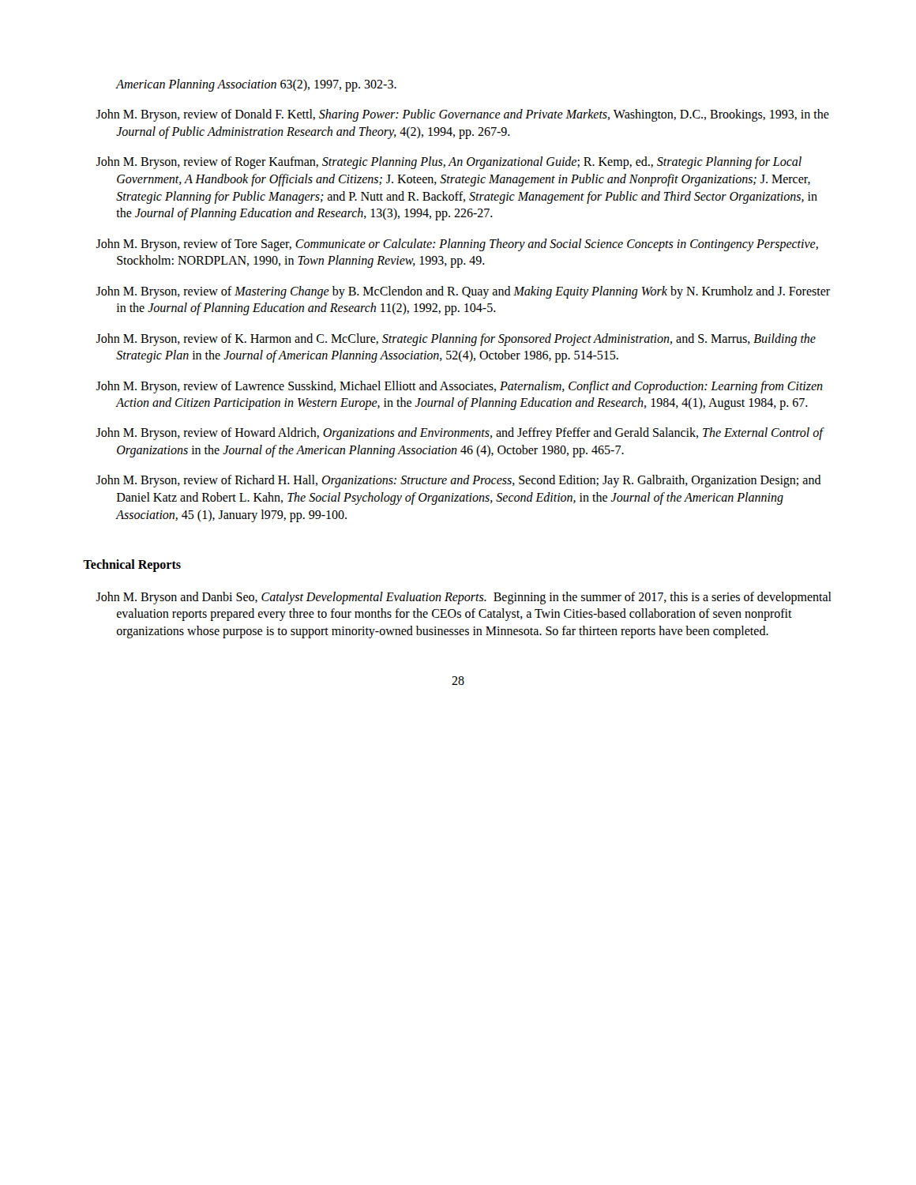American Planning Association 63(2), 1997, pp. 302-3.
John M. Bryson, review of Donald F. Kettl, Sharing Power: Public Governance and Private Markets, Washington, D.C., Brookings, 1993, in the Journal of Public Administration Research and Theory, 4(2), 1994, pp. 267-9.
John M. Bryson, review of Roger Kaufman, Strategic Planning Plus, An Organizational Guide; R. Kemp, ed., Strategic Planning for Local Government, A Handbook for Officials and Citizens; J. Koteen, Strategic Management in Public and Nonprofit Organizations; J. Mercer, Strategic Planning for Public Managers; and P. Nutt and R. Backoff, Strategic Management for Public and Third Sector Organizations, in the Journal of Planning Education and Research, 13(3), 1994, pp. 226-27.
John M. Bryson, review of Tore Sager, Communicate or Calculate: Planning Theory and Social Science Concepts in Contingency Perspective, Stockholm: NORDPLAN, 1990, in Town Planning Review, 1993, pp. 49.
John M. Bryson, review of Mastering Change by B. McClendon and R. Quay and Making Equity Planning Work by N. Krumholz and J. Forester in the Journal of Planning Education and Research 11(2), 1992, pp. 104-5.
John M. Bryson, review of K. Harmon and C. McClure, Strategic Planning for Sponsored Project Administration, and S. Marrus, Building the Strategic Plan in the Journal of American Planning Association, 52(4), October 1986, pp. 514-515.
John M. Bryson, review of Lawrence Susskind, Michael Elliott and Associates, Paternalism, Conflict and Coproduction: Learning from Citizen Action and Citizen Participation in Western Europe, in the Journal of Planning Education and Research, 1984, 4(1), August 1984, p. 67.
John M. Bryson, review of Howard Aldrich, Organizations and Environments, and Jeffrey Pfeffer and Gerald Salancik, The External Control of Organizations in the Journal of the American Planning Association 46 (4), October 1980, pp. 465-7.
John M. Bryson, review of Richard H. Hall, Organizations: Structure and Process, Second Edition; Jay R. Galbraith, Organization Design; and Daniel Katz and Robert L. Kahn, The Social Psychology of Organizations, Second Edition, in the Journal of the American Planning Association, 45 (1), January l979, pp. 99-100.
Technical Reports
John M. Bryson and Danbi Seo, Catalyst Developmental Evaluation Reports. Beginning in the summer of 2017, this is a series of developmental evaluation reports prepared every three to four months for the CEOs of Catalyst, a Twin Cities-based collaboration of seven nonprofit organizations whose purpose is to support minority-owned businesses in Minnesota. So far thirteen reports have been completed.
28